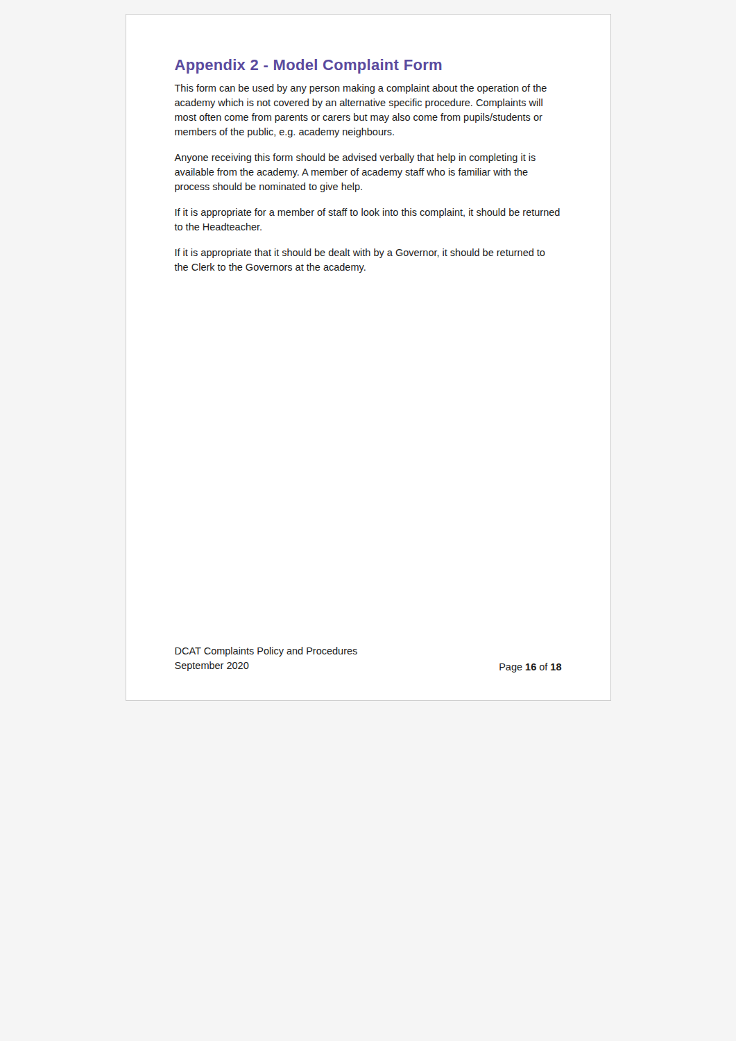Appendix 2 - Model Complaint Form
This form can be used by any person making a complaint about the operation of the academy which is not covered by an alternative specific procedure. Complaints will most often come from parents or carers but may also come from pupils/students or members of the public, e.g. academy neighbours.
Anyone receiving this form should be advised verbally that help in completing it is available from the academy. A member of academy staff who is familiar with the process should be nominated to give help.
If it is appropriate for a member of staff to look into this complaint, it should be returned to the Headteacher.
If it is appropriate that it should be dealt with by a Governor, it should be returned to the Clerk to the Governors at the academy.
DCAT Complaints Policy and Procedures
September 2020
Page 16 of 18